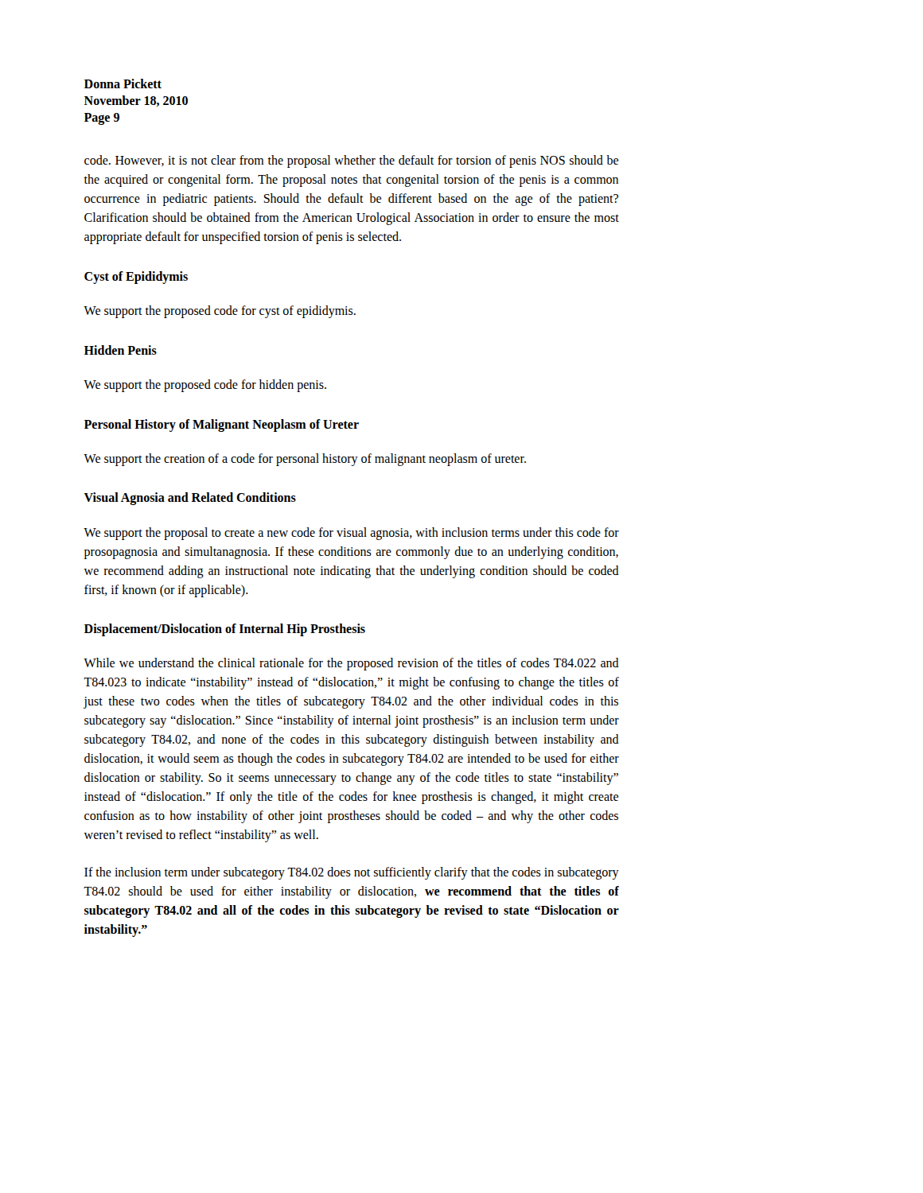Donna Pickett
November 18, 2010
Page 9
code. However, it is not clear from the proposal whether the default for torsion of penis NOS should be the acquired or congenital form. The proposal notes that congenital torsion of the penis is a common occurrence in pediatric patients. Should the default be different based on the age of the patient? Clarification should be obtained from the American Urological Association in order to ensure the most appropriate default for unspecified torsion of penis is selected.
Cyst of Epididymis
We support the proposed code for cyst of epididymis.
Hidden Penis
We support the proposed code for hidden penis.
Personal History of Malignant Neoplasm of Ureter
We support the creation of a code for personal history of malignant neoplasm of ureter.
Visual Agnosia and Related Conditions
We support the proposal to create a new code for visual agnosia, with inclusion terms under this code for prosopagnosia and simultanagnosia. If these conditions are commonly due to an underlying condition, we recommend adding an instructional note indicating that the underlying condition should be coded first, if known (or if applicable).
Displacement/Dislocation of Internal Hip Prosthesis
While we understand the clinical rationale for the proposed revision of the titles of codes T84.022 and T84.023 to indicate “instability” instead of “dislocation,” it might be confusing to change the titles of just these two codes when the titles of subcategory T84.02 and the other individual codes in this subcategory say “dislocation.” Since “instability of internal joint prosthesis” is an inclusion term under subcategory T84.02, and none of the codes in this subcategory distinguish between instability and dislocation, it would seem as though the codes in subcategory T84.02 are intended to be used for either dislocation or stability. So it seems unnecessary to change any of the code titles to state “instability” instead of “dislocation.” If only the title of the codes for knee prosthesis is changed, it might create confusion as to how instability of other joint prostheses should be coded – and why the other codes weren’t revised to reflect “instability” as well.
If the inclusion term under subcategory T84.02 does not sufficiently clarify that the codes in subcategory T84.02 should be used for either instability or dislocation, we recommend that the titles of subcategory T84.02 and all of the codes in this subcategory be revised to state “Dislocation or instability.”